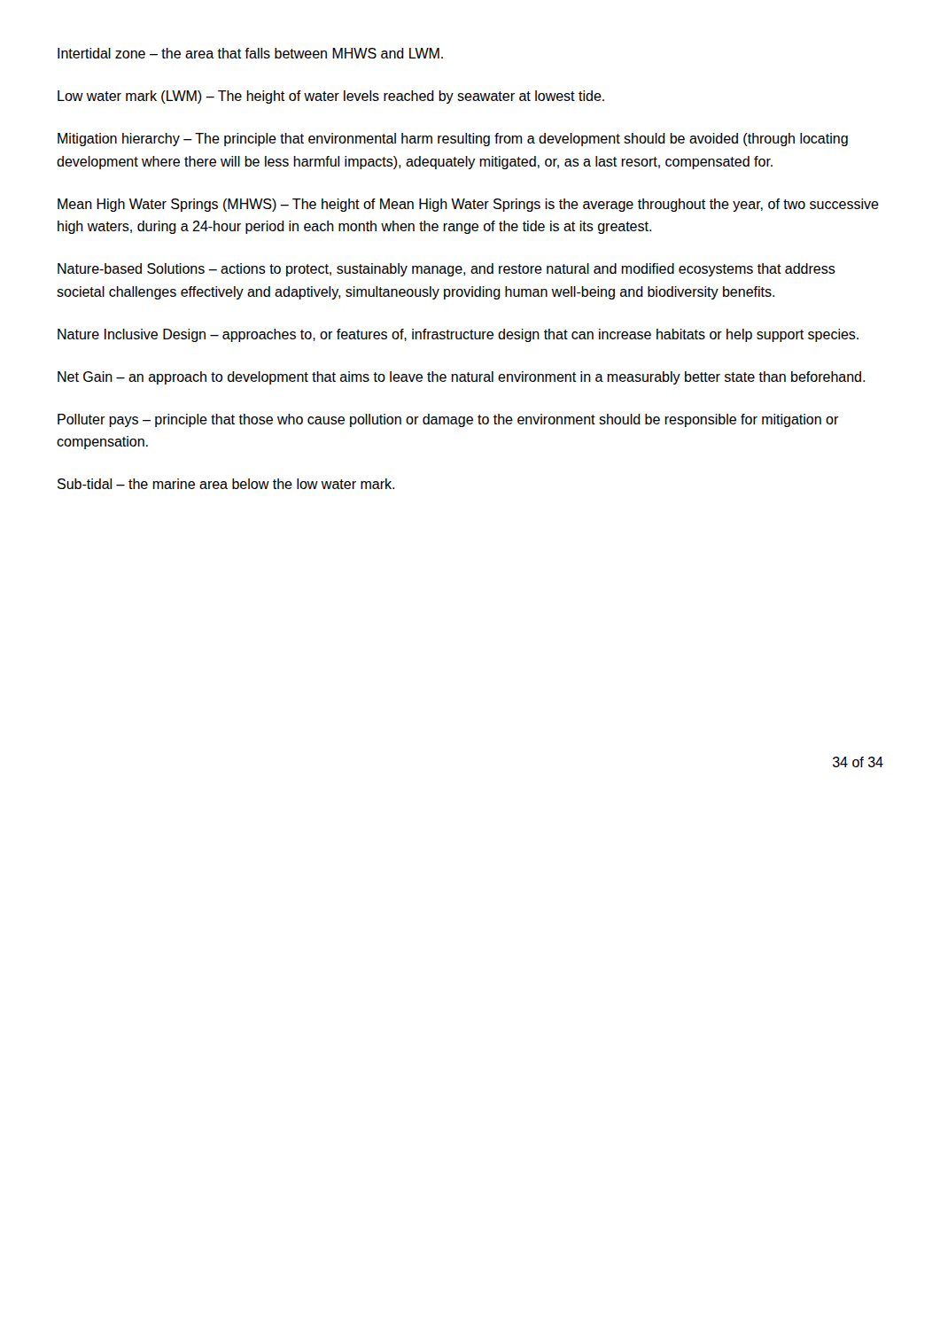Intertidal zone
– the area that falls between MHWS and LWM.
Low water mark (LWM)
– The height of water levels reached by seawater at lowest tide.
Mitigation hierarchy
– The principle that environmental harm resulting from a development should be avoided (through locating development where there will be less harmful impacts), adequately mitigated, or, as a last resort, compensated for.
Mean High Water Springs (MHWS)
– The height of Mean High Water Springs is the average throughout the year, of two successive high waters, during a 24-hour period in each month when the range of the tide is at its greatest.
Nature-based Solutions
– actions to protect, sustainably manage, and restore natural and modified ecosystems that address societal challenges effectively and adaptively, simultaneously providing human well-being and biodiversity benefits.
Nature Inclusive Design
– approaches to, or features of, infrastructure design that can increase habitats or help support species.
Net Gain
– an approach to development that aims to leave the natural environment in a measurably better state than beforehand.
Polluter pays
– principle that those who cause pollution or damage to the environment should be responsible for mitigation or compensation.
Sub-tidal
– the marine area below the low water mark.
34 of 34